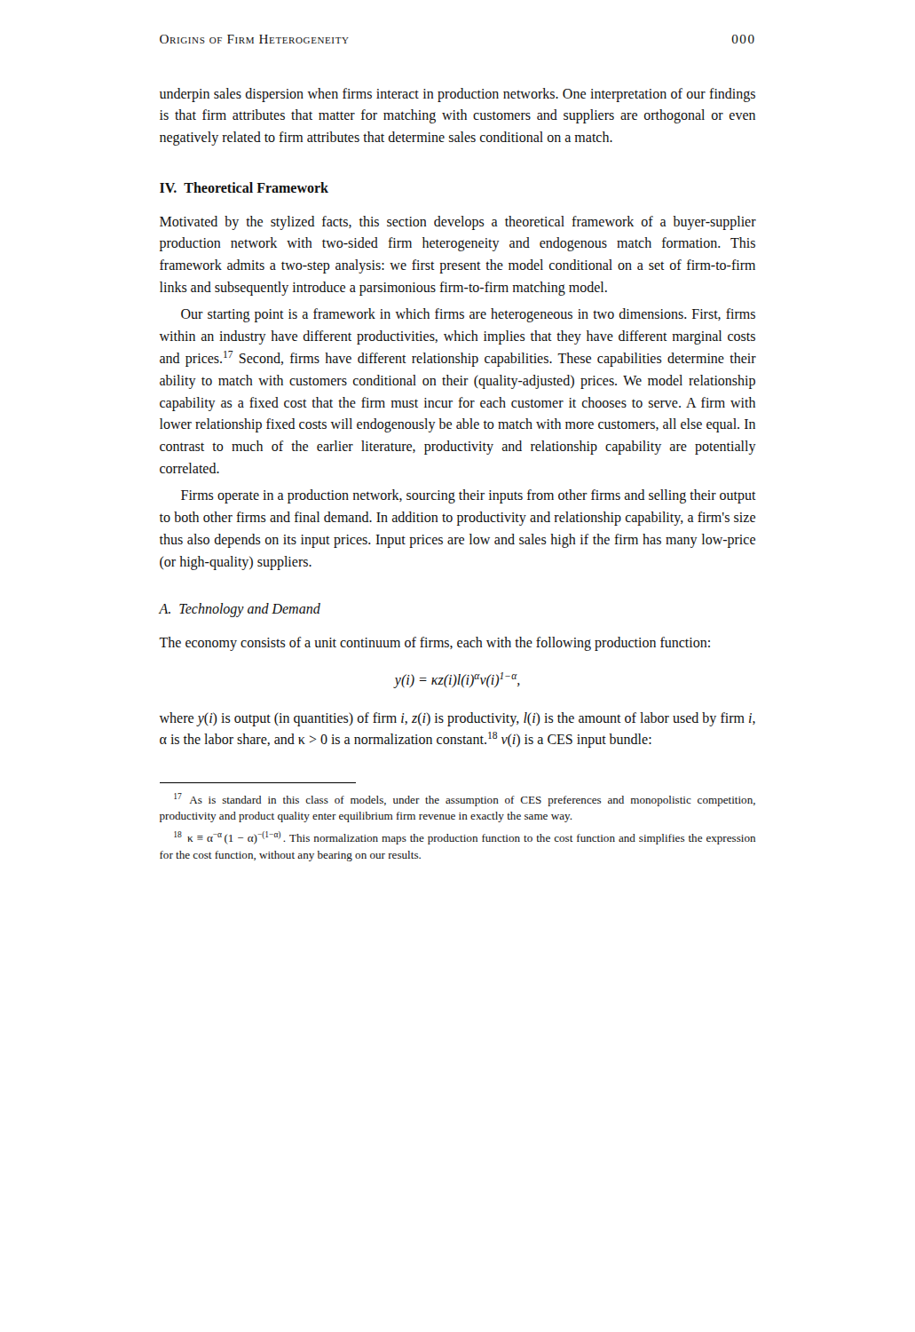Origins of Firm Heterogeneity 000
underpin sales dispersion when firms interact in production networks. One interpretation of our findings is that firm attributes that matter for matching with customers and suppliers are orthogonal or even negatively related to firm attributes that determine sales conditional on a match.
IV. Theoretical Framework
Motivated by the stylized facts, this section develops a theoretical framework of a buyer-supplier production network with two-sided firm heterogeneity and endogenous match formation. This framework admits a two-step analysis: we first present the model conditional on a set of firm-to-firm links and subsequently introduce a parsimonious firm-to-firm matching model.
Our starting point is a framework in which firms are heterogeneous in two dimensions. First, firms within an industry have different productivities, which implies that they have different marginal costs and prices.17 Second, firms have different relationship capabilities. These capabilities determine their ability to match with customers conditional on their (quality-adjusted) prices. We model relationship capability as a fixed cost that the firm must incur for each customer it chooses to serve. A firm with lower relationship fixed costs will endogenously be able to match with more customers, all else equal. In contrast to much of the earlier literature, productivity and relationship capability are potentially correlated.
Firms operate in a production network, sourcing their inputs from other firms and selling their output to both other firms and final demand. In addition to productivity and relationship capability, a firm's size thus also depends on its input prices. Input prices are low and sales high if the firm has many low-price (or high-quality) suppliers.
A. Technology and Demand
The economy consists of a unit continuum of firms, each with the following production function:
y(i) = κz(i)l(i)αv(i)1−α,
where y(i) is output (in quantities) of firm i, z(i) is productivity, l(i) is the amount of labor used by firm i, α is the labor share, and κ > 0 is a normalization constant.18 v(i) is a CES input bundle:
17 As is standard in this class of models, under the assumption of CES preferences and monopolistic competition, productivity and product quality enter equilibrium firm revenue in exactly the same way.
18 κ ≡ α−α(1 − α)−(1−α). This normalization maps the production function to the cost function and simplifies the expression for the cost function, without any bearing on our results.